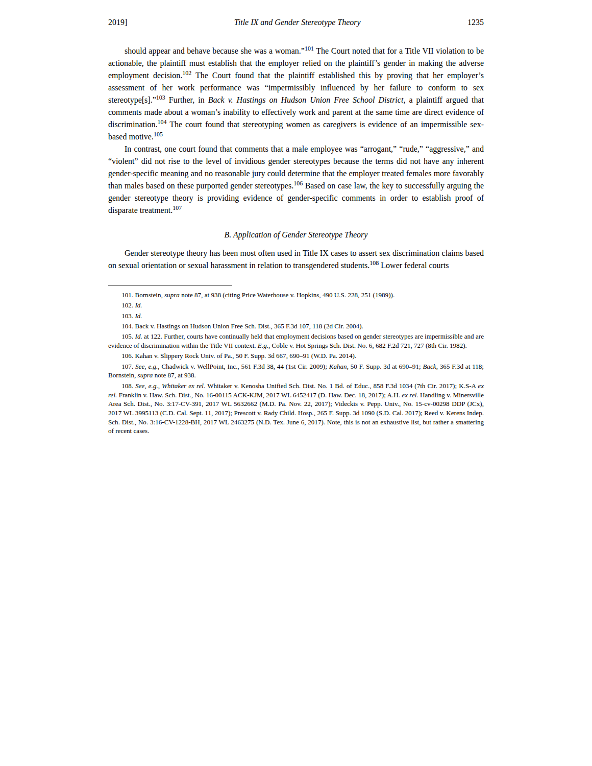2019] Title IX and Gender Stereotype Theory 1235
should appear and behave because she was a woman.”101 The Court noted that for a Title VII violation to be actionable, the plaintiff must establish that the employer relied on the plaintiff’s gender in making the adverse employment decision.102 The Court found that the plaintiff established this by proving that her employer’s assessment of her work performance was “impermissibly influenced by her failure to conform to sex stereotype[s].”103 Further, in Back v. Hastings on Hudson Union Free School District, a plaintiff argued that comments made about a woman’s inability to effectively work and parent at the same time are direct evidence of discrimination.104 The court found that stereotyping women as caregivers is evidence of an impermissible sex-based motive.105
In contrast, one court found that comments that a male employee was “arrogant,” “rude,” “aggressive,” and “violent” did not rise to the level of invidious gender stereotypes because the terms did not have any inherent gender-specific meaning and no reasonable jury could determine that the employer treated females more favorably than males based on these purported gender stereotypes.106 Based on case law, the key to successfully arguing the gender stereotype theory is providing evidence of gender-specific comments in order to establish proof of disparate treatment.107
B. Application of Gender Stereotype Theory
Gender stereotype theory has been most often used in Title IX cases to assert sex discrimination claims based on sexual orientation or sexual harassment in relation to transgendered students.108 Lower federal courts
101. Bornstein, supra note 87, at 938 (citing Price Waterhouse v. Hopkins, 490 U.S. 228, 251 (1989)).
102. Id.
103. Id.
104. Back v. Hastings on Hudson Union Free Sch. Dist., 365 F.3d 107, 118 (2d Cir. 2004).
105. Id. at 122. Further, courts have continually held that employment decisions based on gender stereotypes are impermissible and are evidence of discrimination within the Title VII context. E.g., Coble v. Hot Springs Sch. Dist. No. 6, 682 F.2d 721, 727 (8th Cir. 1982).
106. Kahan v. Slippery Rock Univ. of Pa., 50 F. Supp. 3d 667, 690–91 (W.D. Pa. 2014).
107. See, e.g., Chadwick v. WellPoint, Inc., 561 F.3d 38, 44 (1st Cir. 2009); Kahan, 50 F. Supp. 3d at 690–91; Back, 365 F.3d at 118; Bornstein, supra note 87, at 938.
108. See, e.g., Whitaker ex rel. Whitaker v. Kenosha Unified Sch. Dist. No. 1 Bd. of Educ., 858 F.3d 1034 (7th Cir. 2017); K.S-A ex rel. Franklin v. Haw. Sch. Dist., No. 16-00115 ACK-KJM, 2017 WL 6452417 (D. Haw. Dec. 18, 2017); A.H. ex rel. Handling v. Minersville Area Sch. Dist., No. 3:17-CV-391, 2017 WL 5632662 (M.D. Pa. Nov. 22, 2017); Videckis v. Pepp. Univ., No. 15-cv-00298 DDP (JCx), 2017 WL 3995113 (C.D. Cal. Sept. 11, 2017); Prescott v. Rady Child. Hosp., 265 F. Supp. 3d 1090 (S.D. Cal. 2017); Reed v. Kerens Indep. Sch. Dist., No. 3:16-CV-1228-BH, 2017 WL 2463275 (N.D. Tex. June 6, 2017). Note, this is not an exhaustive list, but rather a smattering of recent cases.